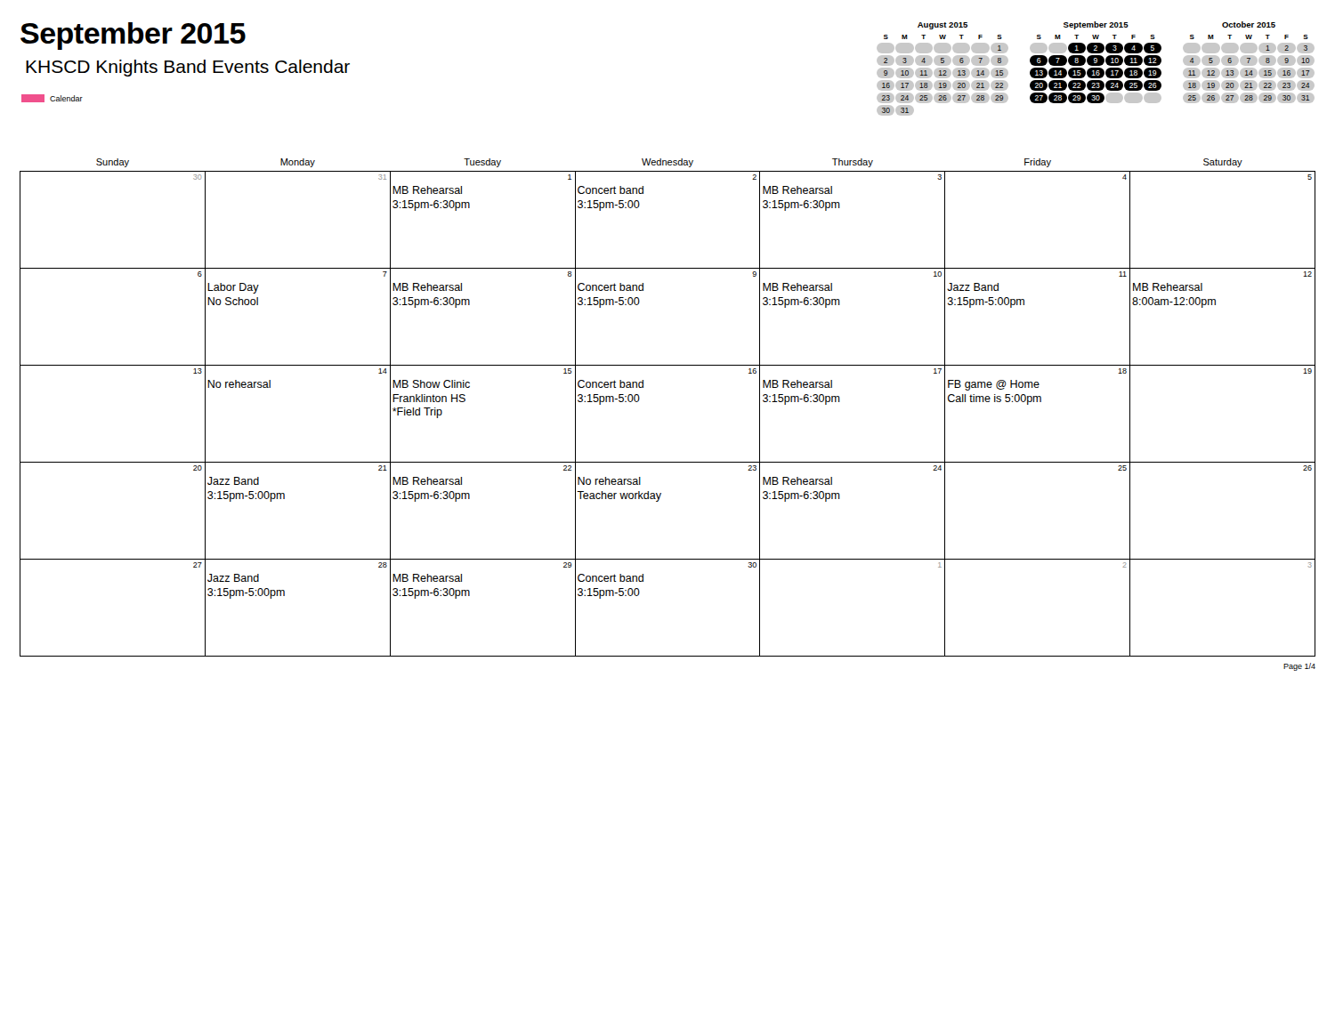September 2015
KHSCD Knights Band Events Calendar
Calendar
August 2015
| S | M | T | W | T | F | S |
| --- | --- | --- | --- | --- | --- | --- |
| | | | | | | 1 |
| 2 | 3 | 4 | 5 | 6 | 7 | 8 |
| 9 | 10 | 11 | 12 | 13 | 14 | 15 |
| 16 | 17 | 18 | 19 | 20 | 21 | 22 |
| 23 | 24 | 25 | 26 | 27 | 28 | 29 |
| 30 | 31 | | | | | |
September 2015
| S | M | T | W | T | F | S |
| --- | --- | --- | --- | --- | --- | --- |
| | | 1 | 2 | 3 | 4 | 5 |
| 6 | 7 | 8 | 9 | 10 | 11 | 12 |
| 13 | 14 | 15 | 16 | 17 | 18 | 19 |
| 20 | 21 | 22 | 23 | 24 | 25 | 26 |
| 27 | 28 | 29 | 30 | | | |
October 2015
| S | M | T | W | T | F | S |
| --- | --- | --- | --- | --- | --- | --- |
| | | | | 1 | 2 | 3 |
| 4 | 5 | 6 | 7 | 8 | 9 | 10 |
| 11 | 12 | 13 | 14 | 15 | 16 | 17 |
| 18 | 19 | 20 | 21 | 22 | 23 | 24 |
| 25 | 26 | 27 | 28 | 29 | 30 | 31 |
| Sunday | Monday | Tuesday | Wednesday | Thursday | Friday | Saturday |
| --- | --- | --- | --- | --- | --- | --- |
| 30 | 31 | 1 MB Rehearsal 3:15pm-6:30pm | 2 Concert band 3:15pm-5:00 | 3 MB Rehearsal 3:15pm-6:30pm | 4 | 5 |
| 6 | 7 Labor Day No School | 8 MB Rehearsal 3:15pm-6:30pm | 9 Concert band 3:15pm-5:00 | 10 MB Rehearsal 3:15pm-6:30pm | 11 Jazz Band 3:15pm-5:00pm | 12 MB Rehearsal 8:00am-12:00pm |
| 13 | 14 No rehearsal | 15 MB Show Clinic Franklinton HS *Field Trip | 16 Concert band 3:15pm-5:00 | 17 MB Rehearsal 3:15pm-6:30pm | 18 FB game @ Home Call time is 5:00pm | 19 |
| 20 | 21 Jazz Band 3:15pm-5:00pm | 22 MB Rehearsal 3:15pm-6:30pm | 23 No rehearsal Teacher workday | 24 MB Rehearsal 3:15pm-6:30pm | 25 | 26 |
| 27 | 28 Jazz Band 3:15pm-5:00pm | 29 MB Rehearsal 3:15pm-6:30pm | 30 Concert band 3:15pm-5:00 | 1 | 2 | 3 |
Page 1/4